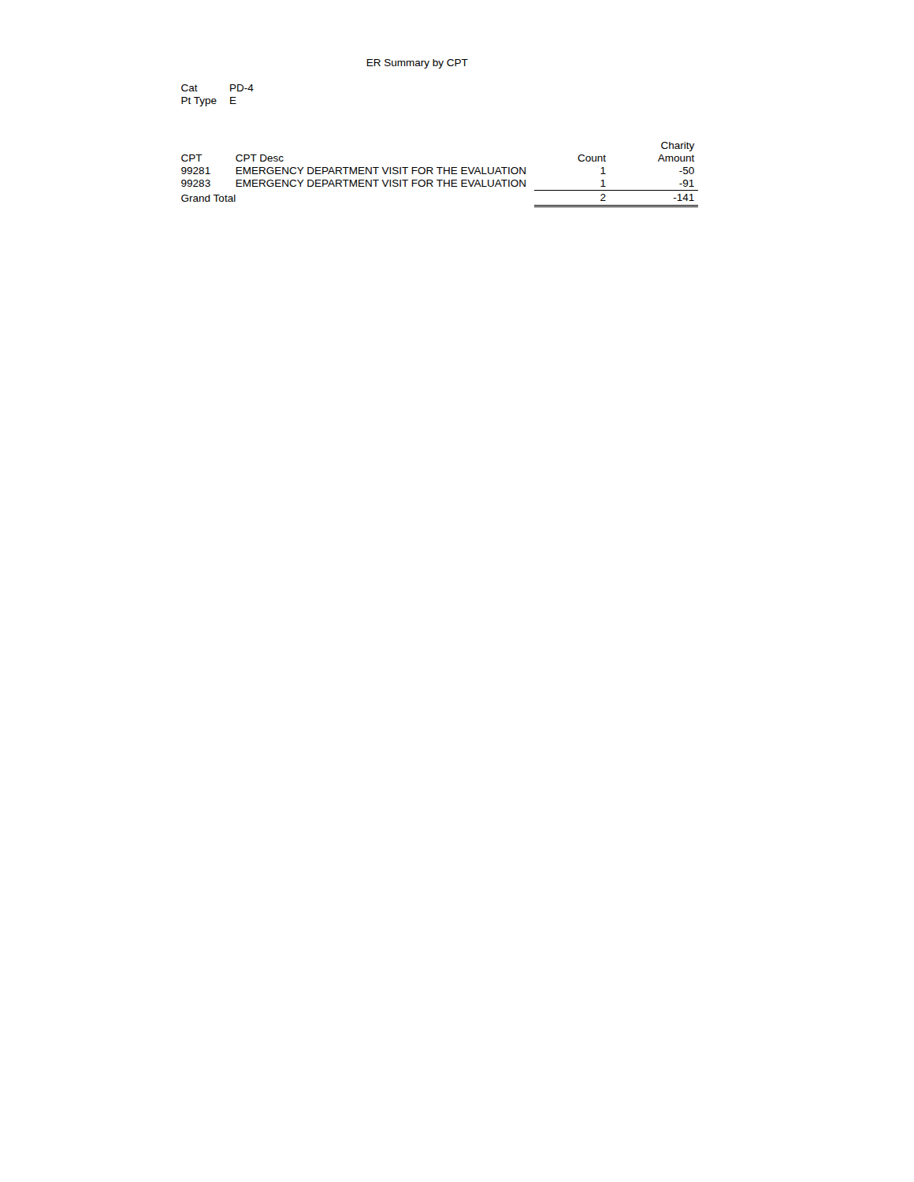ER Summary by CPT
| Cat | PD-4 |
| Pt Type | E |
| | | | Charity |
| CPT | CPT Desc | Count | Amount |
| 99281 | EMERGENCY DEPARTMENT VISIT FOR THE EVALUATION | 1 | -50 |
| 99283 | EMERGENCY DEPARTMENT VISIT FOR THE EVALUATION | 1 | -91 |
| Grand Total | 2 | -141 |